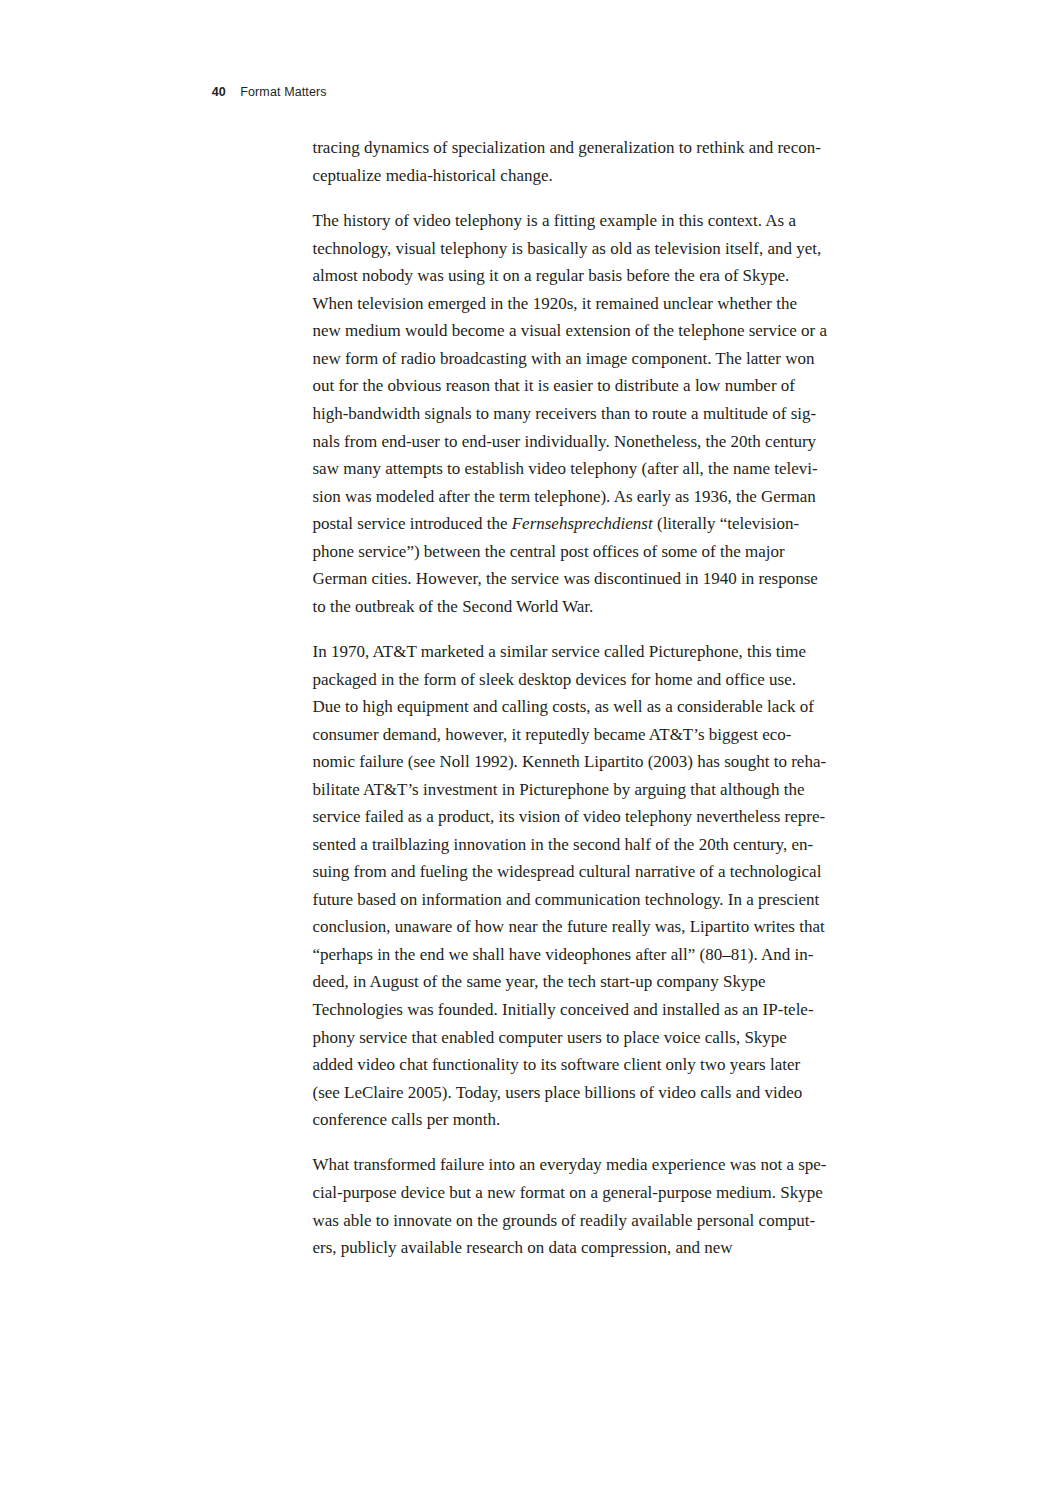40 Format Matters
tracing dynamics of specialization and generalization to rethink and reconceptualize media-historical change.
The history of video telephony is a fitting example in this context. As a technology, visual telephony is basically as old as television itself, and yet, almost nobody was using it on a regular basis before the era of Skype. When television emerged in the 1920s, it remained unclear whether the new medium would become a visual extension of the telephone service or a new form of radio broadcasting with an image component. The latter won out for the obvious reason that it is easier to distribute a low number of high-bandwidth signals to many receivers than to route a multitude of signals from end-user to end-user individually. Nonetheless, the 20th century saw many attempts to establish video telephony (after all, the name television was modeled after the term telephone). As early as 1936, the German postal service introduced the Fernsehsprechdienst (literally “televisionphone service”) between the central post offices of some of the major German cities. However, the service was discontinued in 1940 in response to the outbreak of the Second World War.
In 1970, AT&T marketed a similar service called Picturephone, this time packaged in the form of sleek desktop devices for home and office use. Due to high equipment and calling costs, as well as a considerable lack of consumer demand, however, it reputedly became AT&T’s biggest economic failure (see Noll 1992). Kenneth Lipartito (2003) has sought to rehabilitate AT&T’s investment in Picturephone by arguing that although the service failed as a product, its vision of video telephony nevertheless represented a trailblazing innovation in the second half of the 20th century, ensuing from and fueling the widespread cultural narrative of a technological future based on information and communication technology. In a prescient conclusion, unaware of how near the future really was, Lipartito writes that “perhaps in the end we shall have videophones after all” (80–81). And indeed, in August of the same year, the tech start-up company Skype Technologies was founded. Initially conceived and installed as an IP-telephony service that enabled computer users to place voice calls, Skype added video chat functionality to its software client only two years later (see LeClaire 2005). Today, users place billions of video calls and video conference calls per month.
What transformed failure into an everyday media experience was not a special-purpose device but a new format on a general-purpose medium. Skype was able to innovate on the grounds of readily available personal computers, publicly available research on data compression, and new